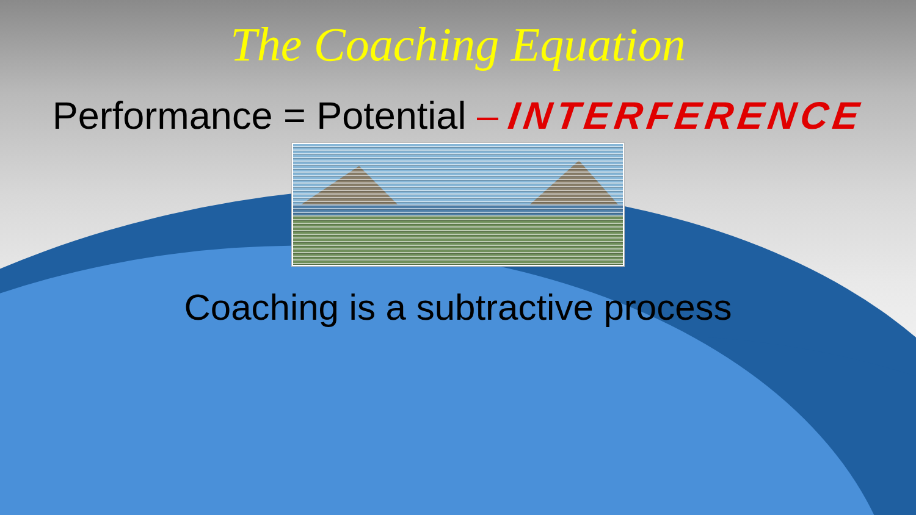The Coaching Equation
Performance = Potential – INTERFERENCE
Coaching is a subtractive process